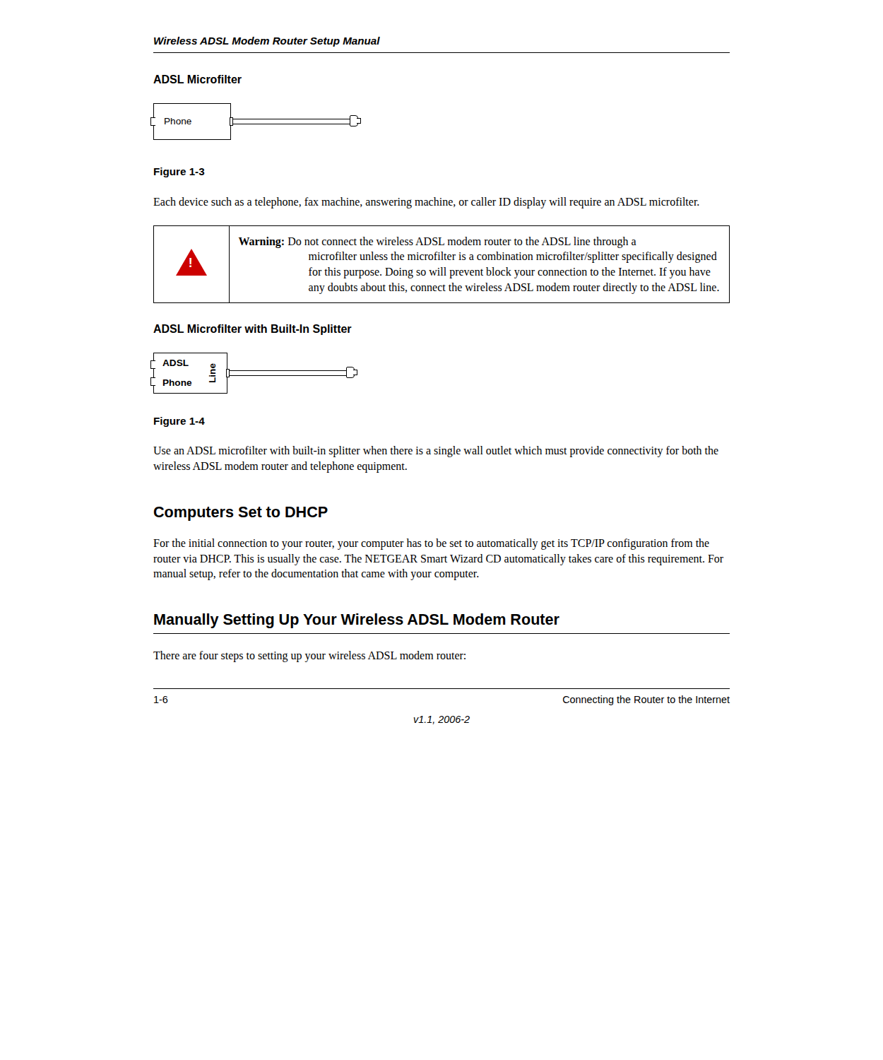Wireless ADSL Modem Router Setup Manual
ADSL Microfilter
Phone
Figure 1-3
Each device such as a telephone, fax machine, answering machine, or caller ID display will require an ADSL microfilter.
| | Warning: Do not connect the wireless ADSL modem router to the ADSL line through a microfilter unless the microfilter is a combination microfilter/splitter specifically designed for this purpose. Doing so will prevent block your connection to the Internet. If you have any doubts about this, connect the wireless ADSL modem router directly to the ADSL line. |
ADSL Microfilter with Built-In Splitter
ADSL Phone Line
Figure 1-4
Use an ADSL microfilter with built-in splitter when there is a single wall outlet which must provide connectivity for both the wireless ADSL modem router and telephone equipment.
Computers Set to DHCP
For the initial connection to your router, your computer has to be set to automatically get its TCP/IP configuration from the router via DHCP. This is usually the case. The NETGEAR Smart Wizard CD automatically takes care of this requirement. For manual setup, refer to the documentation that came with your computer.
Manually Setting Up Your Wireless ADSL Modem Router
There are four steps to setting up your wireless ADSL modem router:
1-6 Connecting the Router to the Internet
v1.1, 2006-2